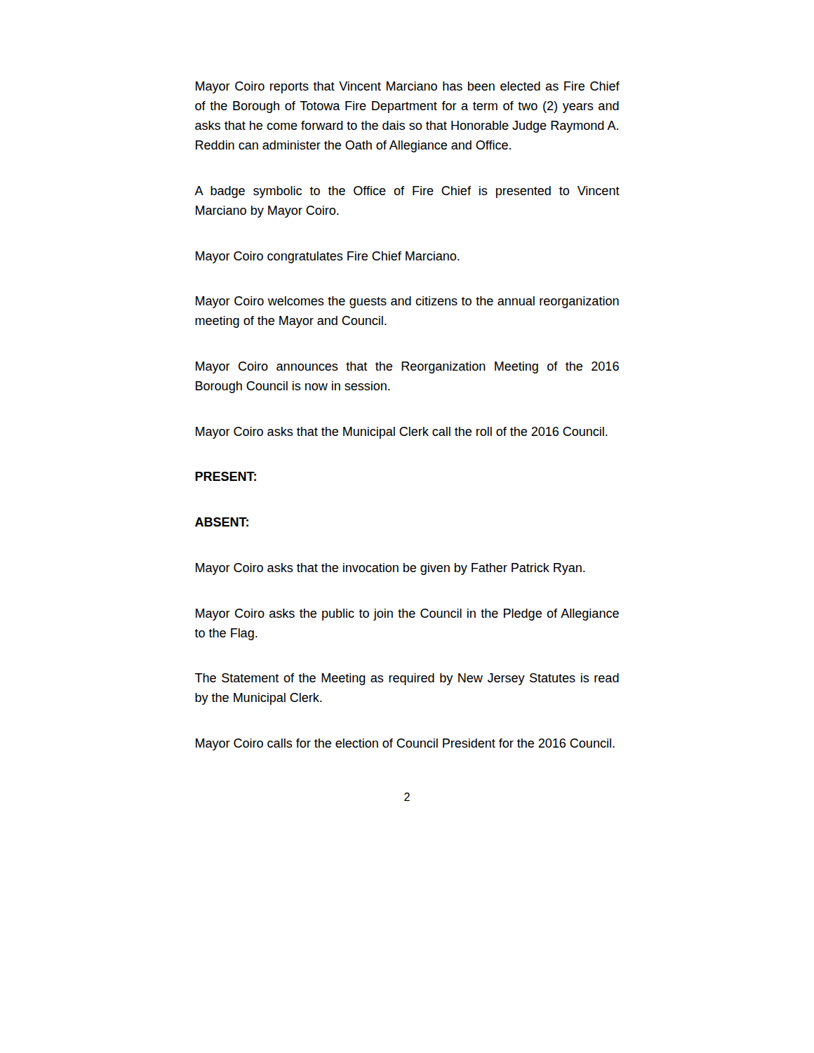Mayor Coiro reports that Vincent Marciano has been elected as Fire Chief of the Borough of Totowa Fire Department for a term of two (2) years and asks that he come forward to the dais so that Honorable Judge Raymond A. Reddin can administer the Oath of Allegiance and Office.
A badge symbolic to the Office of Fire Chief is presented to Vincent Marciano by Mayor Coiro.
Mayor Coiro congratulates Fire Chief Marciano.
Mayor Coiro welcomes the guests and citizens to the annual reorganization meeting of the Mayor and Council.
Mayor Coiro announces that the Reorganization Meeting of the 2016 Borough Council is now in session.
Mayor Coiro asks that the Municipal Clerk call the roll of the 2016 Council.
PRESENT:
ABSENT:
Mayor Coiro asks that the invocation be given by Father Patrick Ryan.
Mayor Coiro asks the public to join the Council in the Pledge of Allegiance to the Flag.
The Statement of the Meeting as required by New Jersey Statutes is read by the Municipal Clerk.
Mayor Coiro calls for the election of Council President for the 2016 Council.
2